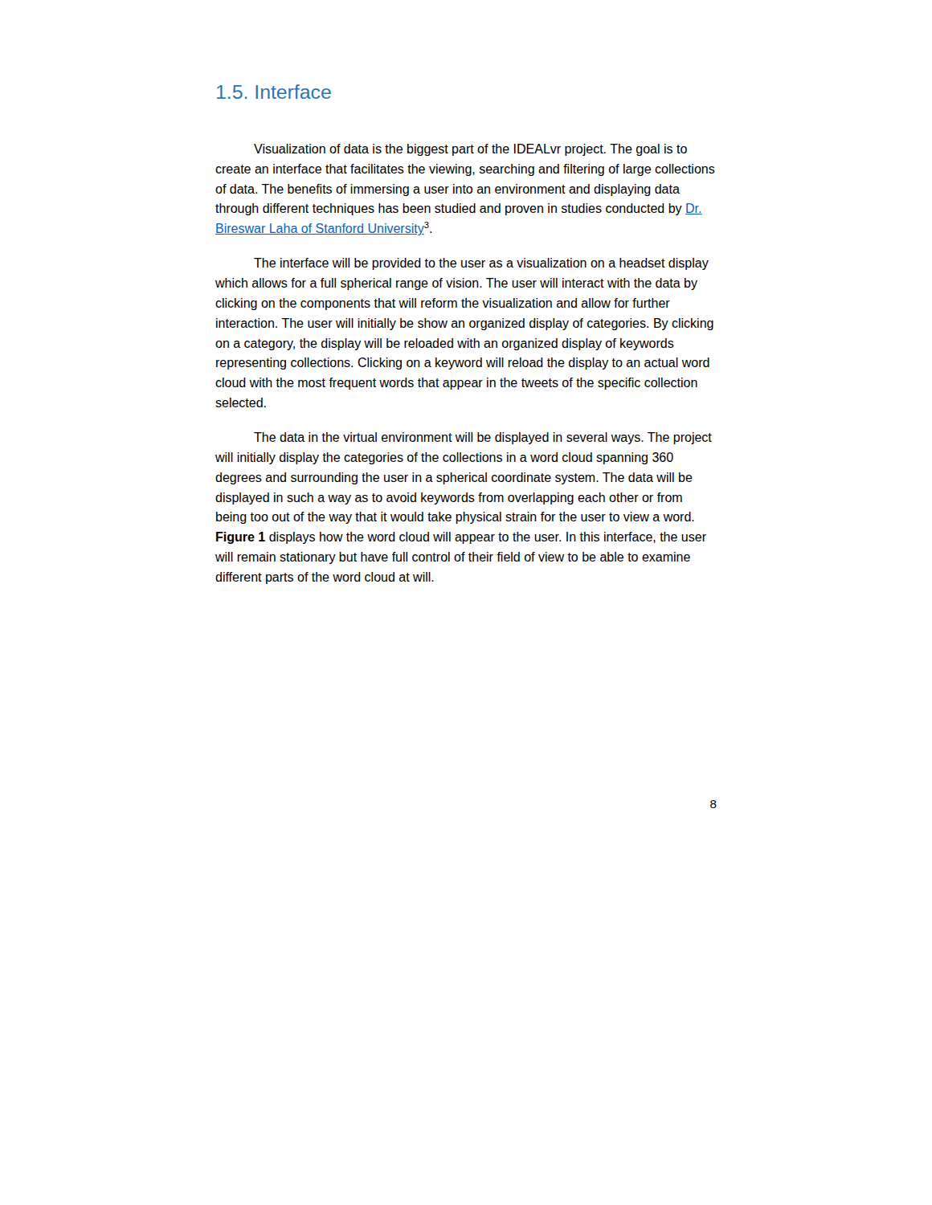1.5. Interface
Visualization of data is the biggest part of the IDEALvr project. The goal is to create an interface that facilitates the viewing, searching and filtering of large collections of data. The benefits of immersing a user into an environment and displaying data through different techniques has been studied and proven in studies conducted by Dr. Bireswar Laha of Stanford University3.
The interface will be provided to the user as a visualization on a headset display which allows for a full spherical range of vision. The user will interact with the data by clicking on the components that will reform the visualization and allow for further interaction. The user will initially be show an organized display of categories. By clicking on a category, the display will be reloaded with an organized display of keywords representing collections. Clicking on a keyword will reload the display to an actual word cloud with the most frequent words that appear in the tweets of the specific collection selected.
The data in the virtual environment will be displayed in several ways. The project will initially display the categories of the collections in a word cloud spanning 360 degrees and surrounding the user in a spherical coordinate system. The data will be displayed in such a way as to avoid keywords from overlapping each other or from being too out of the way that it would take physical strain for the user to view a word. Figure 1 displays how the word cloud will appear to the user. In this interface, the user will remain stationary but have full control of their field of view to be able to examine different parts of the word cloud at will.
8